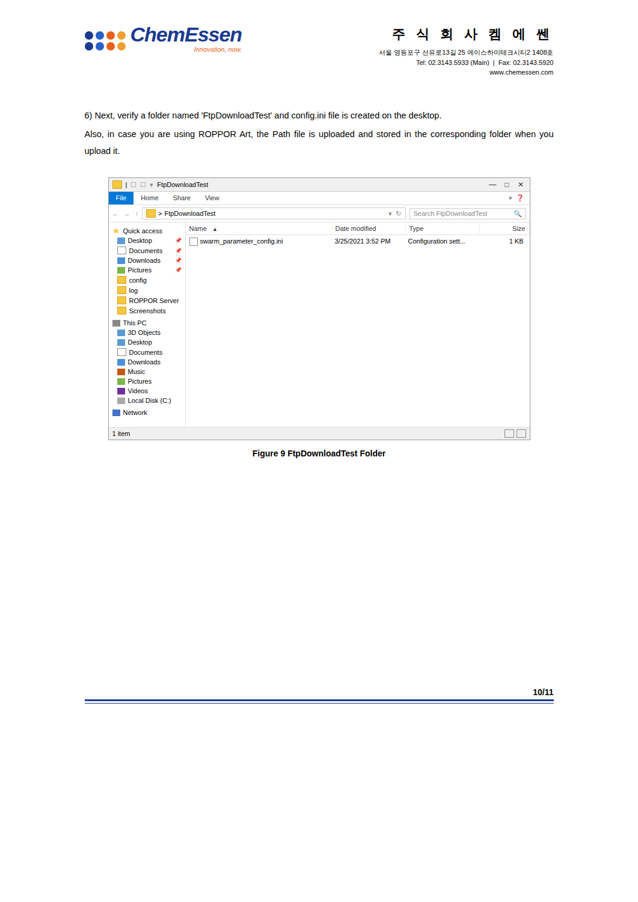ChemEssen
Innovation, now.
주 식 회 사 켐 에 쎈
서울 영등포구 선유로13길 25 에이스하이테크시티2 1408호
Tel: 02.3143.5933 (Main) | Fax: 02.3143.5920
www.chemessen.com
6) Next, verify a folder named 'FtpDownloadTest' and config.ini file is created on the desktop.
Also, in case you are using ROPPOR Art, the Path file is uploaded and stored in the corresponding folder when you upload it.
| ☐ ☐ ▾ FtpDownloadTest
— □ ✕
File
Home
Share
View
▾ ❓
← → ↑
> FtpDownloadTest ▾ ↻
Search FtpDownloadTest 🔍
Quick access
Desktop📌
Documents📌
Downloads📌
Pictures📌
config
log
ROPPOR Server
Screenshots
This PC
3D Objects
Desktop
Documents
Downloads
Music
Pictures
Videos
Local Disk (C:)
Network
Name ▲
Date modified
Type
Size
swarm_parameter_config.ini
3/25/2021 3:52 PM
Configuration sett...
1 KB
1 item
Figure 9 FtpDownloadTest Folder
10/11